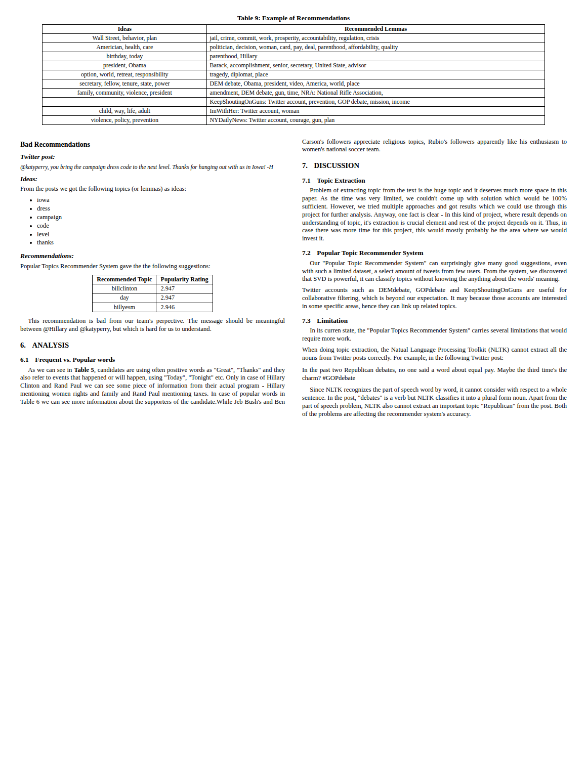Table 9: Example of Recommendations
| Ideas | Recommended Lemmas |
| --- | --- |
| Wall Street, behavior, plan | jail, crime, commit, work, prosperity, accountability, regulation, crisis |
| Americian, health, care | politician, decision, woman, card, pay, deal, parenthood, affordability, quality |
| birthday, today | parenthood, Hillary |
| president, Obama | Barack, accomplishment, senior, secretary, United State, advisor |
| option, world, retreat, responsibility | tragedy, diplomat, place |
| secretary, fellow, tenure, state, power | DEM debate, Obama, president, video, America, world, place |
| family, community, violence, president | amendment, DEM debate, gun, time, NRA: National Rifle Association, |
| | KeepShoutingOnGuns: Twitter account, prevention, GOP debate, mission, income |
| child, way, life, adult | ImWithHer: Twitter account, woman |
| violence, policy, prevention | NYDailyNews: Twitter account, courage, gun, plan |
Bad Recommendations
Twitter post:
@katyperry, you bring the campaign dress code to the next level. Thanks for hanging out with us in Iowa! -H
Ideas:
From the posts we got the following topics (or lemmas) as ideas:
iowa
dress
campaign
code
level
thanks
Recommendations:
Popular Topics Recommender System gave the the following suggestions:
| Recommended Topic | Popularity Rating |
| --- | --- |
| billclinton | 2.947 |
| day | 2.947 |
| hillyesm | 2.946 |
This recommendation is bad from our team's perpective. The message should be meaningful between @Hillary and @katyperry, but which is hard for us to understand.
6. ANALYSIS
6.1 Frequent vs. Popular words
As we can see in Table 5, candidates are using often positive words as "Great", "Thanks" and they also refer to events that happened or will happen, using "Today", "Tonight" etc. Only in case of Hillary Clinton and Rand Paul we can see some piece of information from their actual program - Hillary mentioning women rights and family and Rand Paul mentioning taxes. In case of popular words in Table 6 we can see more information about the supporters of the candidate.While Jeb Bush's and Ben Carson's followers appreciate religious topics, Rubio's followers apparently like his enthusiasm to women's national soccer team.
7. DISCUSSION
7.1 Topic Extraction
Problem of extracting topic from the text is the huge topic and it deserves much more space in this paper. As the time was very limited, we couldn't come up with solution which would be 100% sufficient. However, we tried multiple approaches and got results which we could use through this project for further analysis. Anyway, one fact is clear - In this kind of project, where result depends on understanding of topic, it's extraction is crucial element and rest of the project depends on it. Thus, in case there was more time for this project, this would mostly probably be the area where we would invest it.
7.2 Popular Topic Recommender System
Our "Popular Topic Recommender System" can surprisingly give many good suggestions, even with such a limited dataset, a select amount of tweets from few users. From the system, we discovered that SVD is powerful, it can classify topics without knowing the anything about the words' meaning.
Twitter accounts such as DEMdebate, GOPdebate and KeepShoutingOnGuns are useful for collaborative filtering, which is beyond our expectation. It may because those accounts are interested in some specific areas, hence they can link up related topics.
7.3 Limitation
In its curren state, the "Popular Topics Recommender System" carries several limitations that would require more work.
When doing topic extraction, the Natual Language Processing Toolkit (NLTK) cannot extract all the nouns from Twitter posts correctly. For example, in the following Twitter post:
In the past two Republican debates, no one said a word about equal pay. Maybe the third time's the charm? #GOPdebate
Since NLTK recognizes the part of speech word by word, it cannot consider with respect to a whole sentence. In the post, "debates" is a verb but NLTK classifies it into a plural form noun. Apart from the part of speech problem, NLTK also cannot extract an important topic "Republican" from the post. Both of the problems are affecting the recommender system's accuracy.